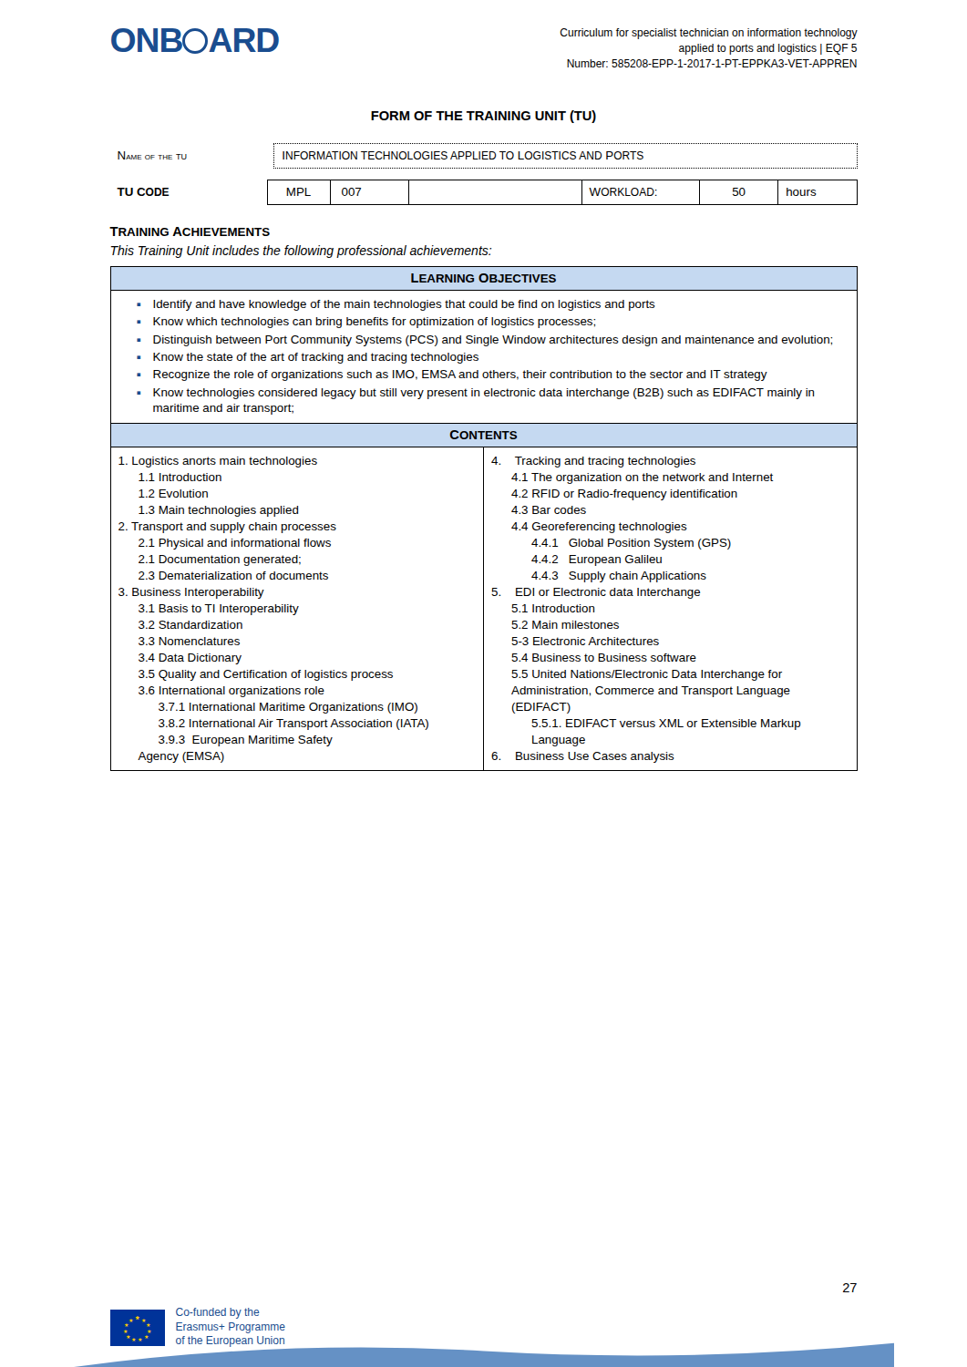ONB ARD
Curriculum for specialist technician on information technology
applied to ports and logistics | EQF 5
Number: 585208-EPP-1-2017-1-PT-EPPKA3-VET-APPREN
FORM OF THE TRAINING UNIT (TU)
| N AME OF THE TU | I NFORMATION TECHNOLOGIES APPLIED TO L OGISTICS AND P ORTS |
| TU C ODE | MPL | 007 | | W ORKLOAD : | 50 | hours |
TRAINING ACHIEVEMENTS
This Training Unit includes the following professional achievements:
| L EARNING O BJECTIVES |
| --- |
| Identify and have knowledge of the main technologies that could be find on logistics and ports Know which technologies can bring benefits for optimization of logistics processes; Distinguish between Port Community Systems (PCS) and Single Window architectures design and maintenance and evolution; Know the state of the art of tracking and tracing technologies Recognize the role of organizations such as IMO, EMSA and others, their contribution to the sector and IT strategy Know technologies considered legacy but still very present in electronic data interchange (B2B) such as EDIFACT mainly in maritime and air transport; |
| C ONTENTS |
| 1. Logistics anorts main technologies 1.1 Introduction 1.2 Evolution 1.3 Main technologies applied 2. Transport and supply chain processes 2.1 Physical and informational flows 2.1 Documentation generated; 2.3 Dematerialization of documents 3. Business Interoperability 3.1 Basis to TI Interoperability 3.2 Standardization 3.3 Nomenclatures 3.4 Data Dictionary 3.5 Quality and Certification of logistics process 3.6 International organizations role 3.7.1 International Maritime Organizations (IMO) 3.8.2 International Air Transport Association (IATA) 3.9.3 European Maritime Safety Agency (EMSA) | 4. Tracking and tracing technologies 4.1 The organization on the network and Internet 4.2 RFID or Radio-frequency identification 4.3 Bar codes 4.4 Georeferencing technologies 4.4.1 Global Position System (GPS) 4.4.2 European Galileu 4.4.3 Supply chain Applications 5. EDI or Electronic data Interchange 5.1 Introduction 5.2 Main milestones 5-3 Electronic Architectures 5.4 Business to Business software 5.5 United Nations/Electronic Data Interchange for Administration, Commerce and Transport Language (EDIFACT) 5.5.1. EDIFACT versus XML or Extensible Markup Language 6. Business Use Cases analysis |
27
★ ★ ★ ★ ★ ★ ★ ★ ★ ★ ★ ★
Co-funded by the
Erasmus+ Programme
of the European Union